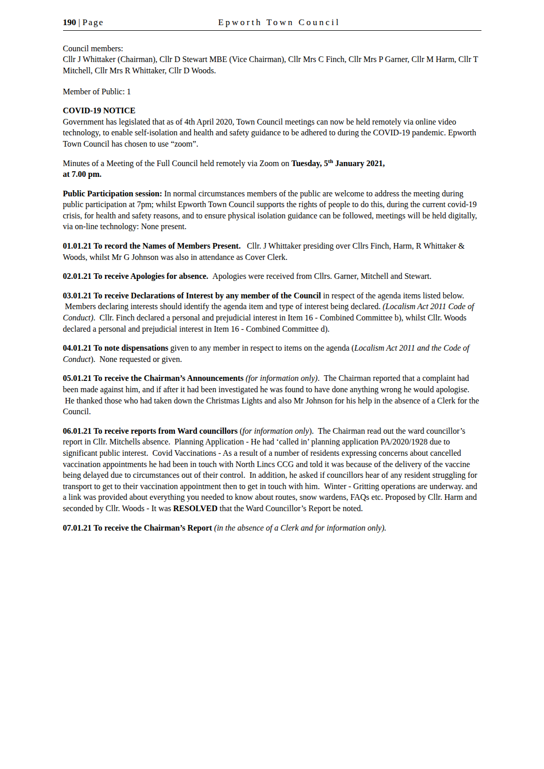190 | Page
Epworth Town Council
Council members:
Cllr J Whittaker (Chairman), Cllr D Stewart MBE (Vice Chairman), Cllr Mrs C Finch, Cllr Mrs P Garner, Cllr M Harm, Cllr T Mitchell, Cllr Mrs R Whittaker, Cllr D Woods.
Member of Public: 1
COVID-19 NOTICE
Government has legislated that as of 4th April 2020, Town Council meetings can now be held remotely via online video technology, to enable self-isolation and health and safety guidance to be adhered to during the COVID-19 pandemic. Epworth Town Council has chosen to use “zoom”.
Minutes of a Meeting of the Full Council held remotely via Zoom on Tuesday, 5th January 2021,
at 7.00 pm.
Public Participation session: In normal circumstances members of the public are welcome to address the meeting during public participation at 7pm; whilst Epworth Town Council supports the rights of people to do this, during the current covid-19 crisis, for health and safety reasons, and to ensure physical isolation guidance can be followed, meetings will be held digitally, via on-line technology: None present.
01.01.21 To record the Names of Members Present. Cllr. J Whittaker presiding over Cllrs Finch, Harm, R Whittaker & Woods, whilst Mr G Johnson was also in attendance as Cover Clerk.
02.01.21 To receive Apologies for absence. Apologies were received from Cllrs. Garner, Mitchell and Stewart.
03.01.21 To receive Declarations of Interest by any member of the Council in respect of the agenda items listed below. Members declaring interests should identify the agenda item and type of interest being declared. (Localism Act 2011 Code of Conduct). Cllr. Finch declared a personal and prejudicial interest in Item 16 - Combined Committee b), whilst Cllr. Woods declared a personal and prejudicial interest in Item 16 - Combined Committee d).
04.01.21 To note dispensations given to any member in respect to items on the agenda (Localism Act 2011 and the Code of Conduct). None requested or given.
05.01.21 To receive the Chairman’s Announcements (for information only). The Chairman reported that a complaint had been made against him, and if after it had been investigated he was found to have done anything wrong he would apologise. He thanked those who had taken down the Christmas Lights and also Mr Johnson for his help in the absence of a Clerk for the Council.
06.01.21 To receive reports from Ward councillors (for information only). The Chairman read out the ward councillor’s report in Cllr. Mitchells absence. Planning Application - He had ‘called in’ planning application PA/2020/1928 due to significant public interest. Covid Vaccinations - As a result of a number of residents expressing concerns about cancelled vaccination appointments he had been in touch with North Lincs CCG and told it was because of the delivery of the vaccine being delayed due to circumstances out of their control. In addition, he asked if councillors hear of any resident struggling for transport to get to their vaccination appointment then to get in touch with him. Winter - Gritting operations are underway. and a link was provided about everything you needed to know about routes, snow wardens, FAQs etc. Proposed by Cllr. Harm and seconded by Cllr. Woods - It was RESOLVED that the Ward Councillor’s Report be noted.
07.01.21 To receive the Chairman’s Report (in the absence of a Clerk and for information only).